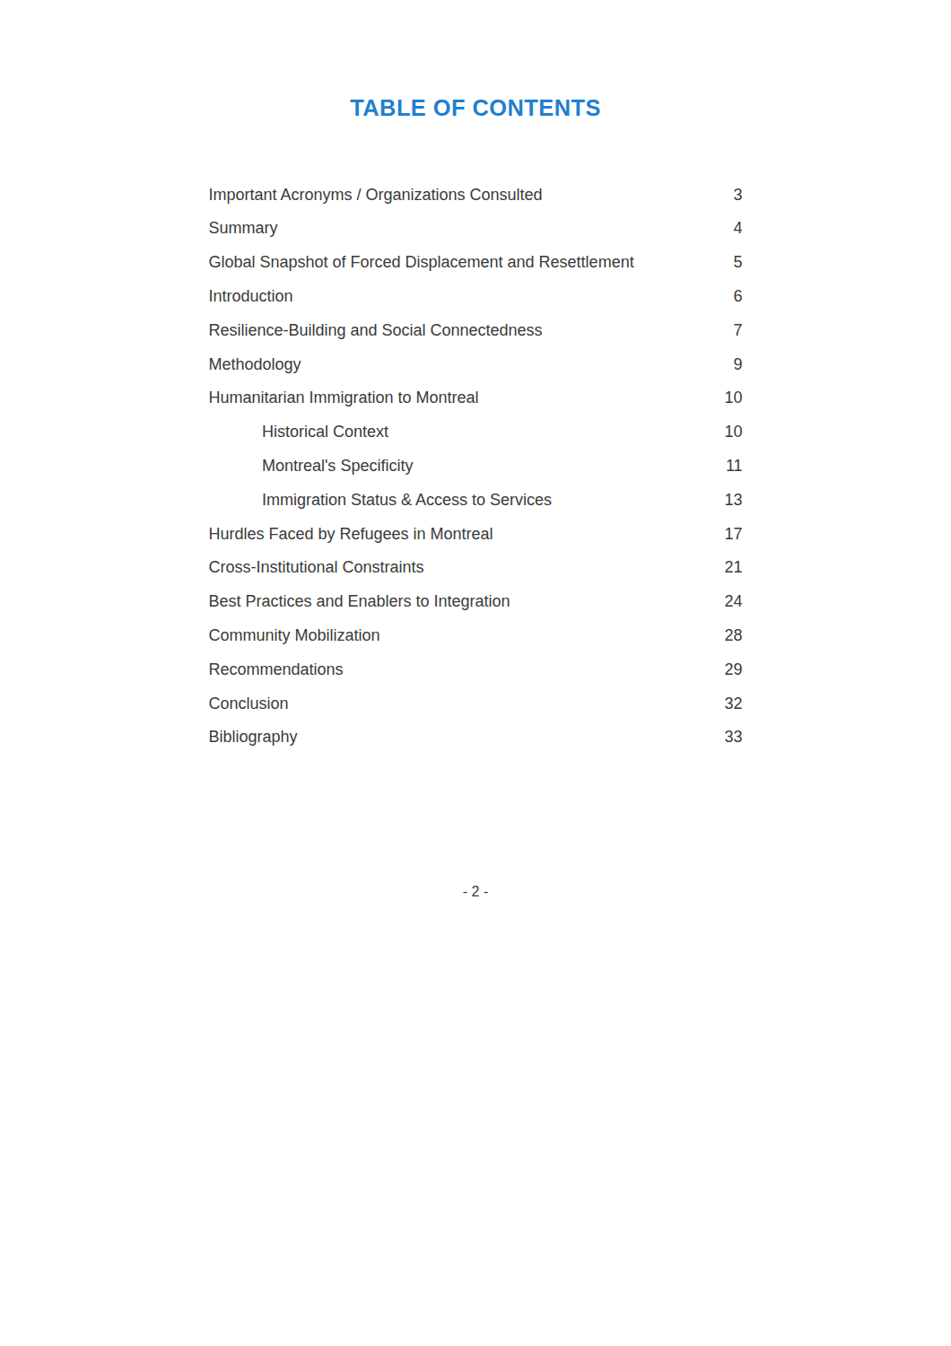TABLE OF CONTENTS
Important Acronyms / Organizations Consulted ___________________ 3
Summary _______________________________________________________ 4
Global Snapshot of Forced Displacement and Resettlement ________ 5
Introduction ___________________________________________________ 6
Resilience-Building and Social Connectedness ____________________ 7
Methodology __________________________________________________ 9
Humanitarian Immigration to Montreal ___________________________ 10
Historical Context _______________________________________ 10
Montreal's Specificity ___________________________________ 11
Immigration Status & Access to Services ____________________ 13
Hurdles Faced by Refugees in Montreal __________________________ 17
Cross-Institutional Constraints ___________________________________ 21
Best Practices and Enablers to Integration ______________________ 24
Community Mobilization _______________________________________ 28
Recommendations _____________________________________________ 29
Conclusion ___________________________________________________ 32
Bibliography __________________________________________________ 33
- 2 -